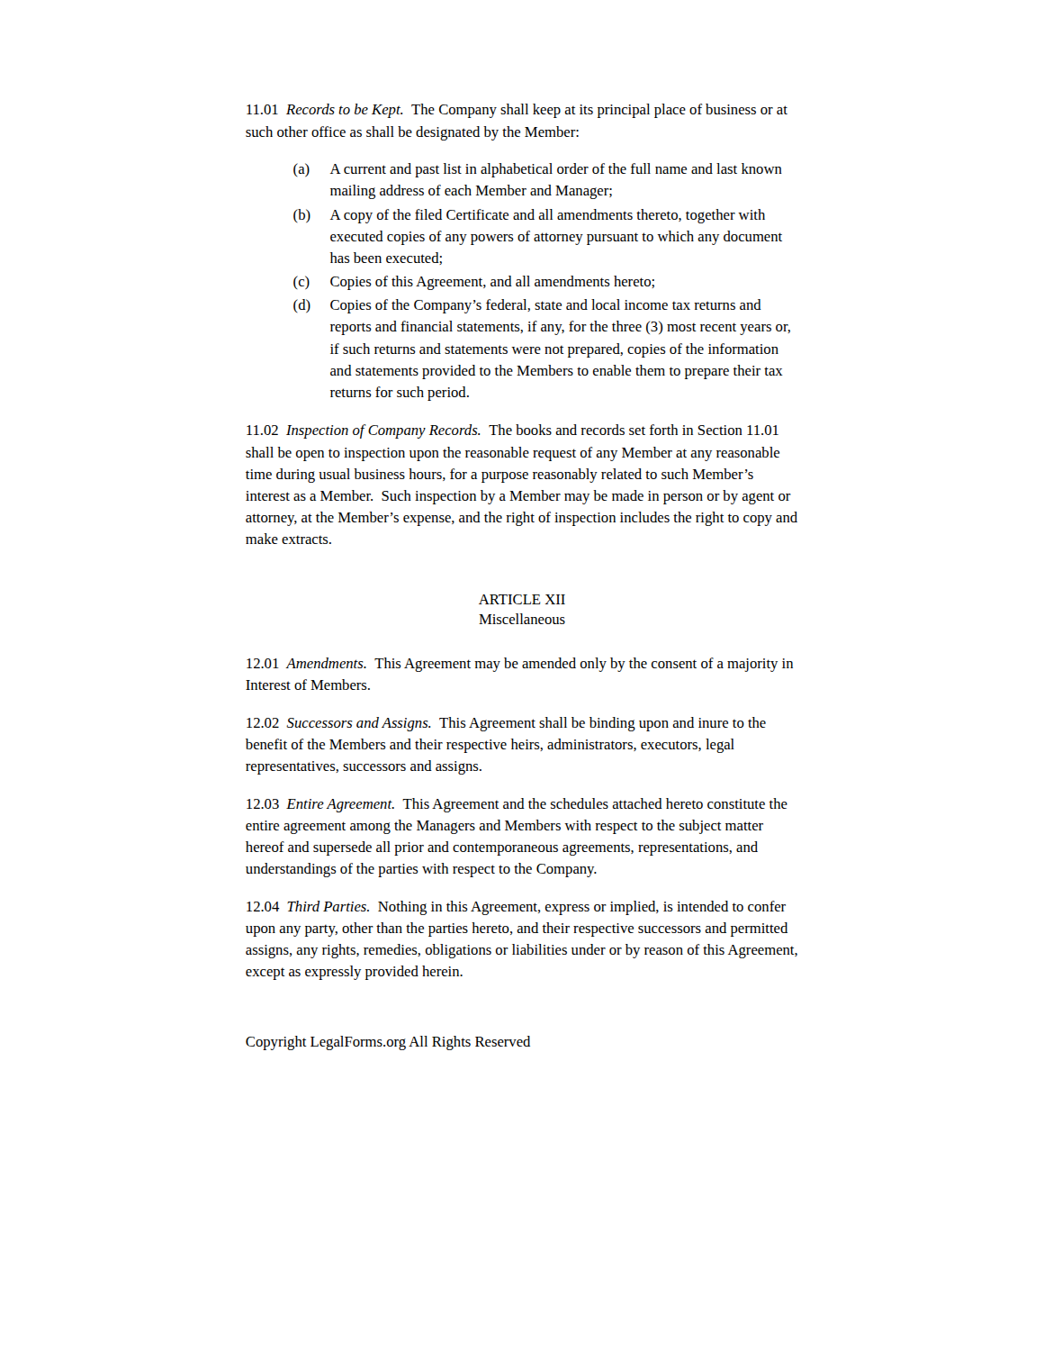11.01 Records to be Kept. The Company shall keep at its principal place of business or at such other office as shall be designated by the Member:
(a) A current and past list in alphabetical order of the full name and last known mailing address of each Member and Manager;
(b) A copy of the filed Certificate and all amendments thereto, together with executed copies of any powers of attorney pursuant to which any document has been executed;
(c) Copies of this Agreement, and all amendments hereto;
(d) Copies of the Company’s federal, state and local income tax returns and reports and financial statements, if any, for the three (3) most recent years or, if such returns and statements were not prepared, copies of the information and statements provided to the Members to enable them to prepare their tax returns for such period.
11.02 Inspection of Company Records. The books and records set forth in Section 11.01 shall be open to inspection upon the reasonable request of any Member at any reasonable time during usual business hours, for a purpose reasonably related to such Member’s interest as a Member. Such inspection by a Member may be made in person or by agent or attorney, at the Member’s expense, and the right of inspection includes the right to copy and make extracts.
ARTICLE XII Miscellaneous
12.01 Amendments. This Agreement may be amended only by the consent of a majority in Interest of Members.
12.02 Successors and Assigns. This Agreement shall be binding upon and inure to the benefit of the Members and their respective heirs, administrators, executors, legal representatives, successors and assigns.
12.03 Entire Agreement. This Agreement and the schedules attached hereto constitute the entire agreement among the Managers and Members with respect to the subject matter hereof and supersede all prior and contemporaneous agreements, representations, and understandings of the parties with respect to the Company.
12.04 Third Parties. Nothing in this Agreement, express or implied, is intended to confer upon any party, other than the parties hereto, and their respective successors and permitted assigns, any rights, remedies, obligations or liabilities under or by reason of this Agreement, except as expressly provided herein.
Copyright LegalForms.org All Rights Reserved